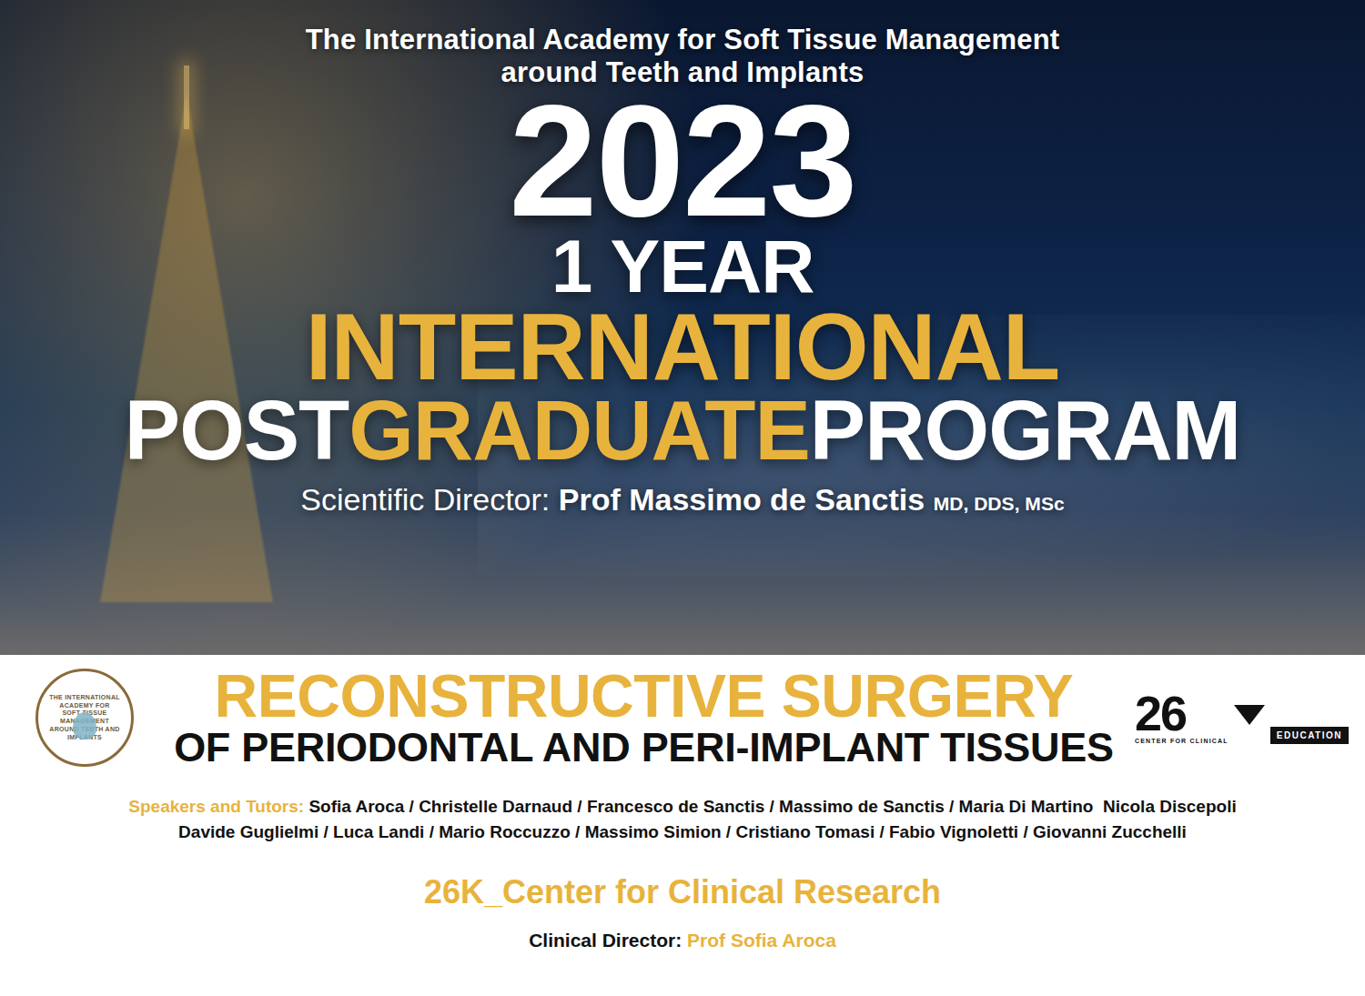The International Academy for Soft Tissue Management
around Teeth and Implants
2023
1 YEAR
INTERNATIONAL
POSTGRADUATEPROGRAM
Scientific Director: Prof Massimo de Sanctis MD, DDS, MSc
The International Academy for
Soft Tissue Management
around Teeth and Implants
RECONSTRUCTIVE SURGERY
OF PERIODONTAL AND PERI-IMPLANT TISSUES
26 Center for Clinical
Education
Speakers and Tutors: Sofia Aroca / Christelle Darnaud / Francesco de Sanctis / Massimo de Sanctis / Maria Di Martino Nicola Discepoli
Davide Guglielmi / Luca Landi / Mario Roccuzzo / Massimo Simion / Cristiano Tomasi / Fabio Vignoletti / Giovanni Zucchelli
26K_Center for Clinical Research
Clinical Director: Prof Sofia Aroca